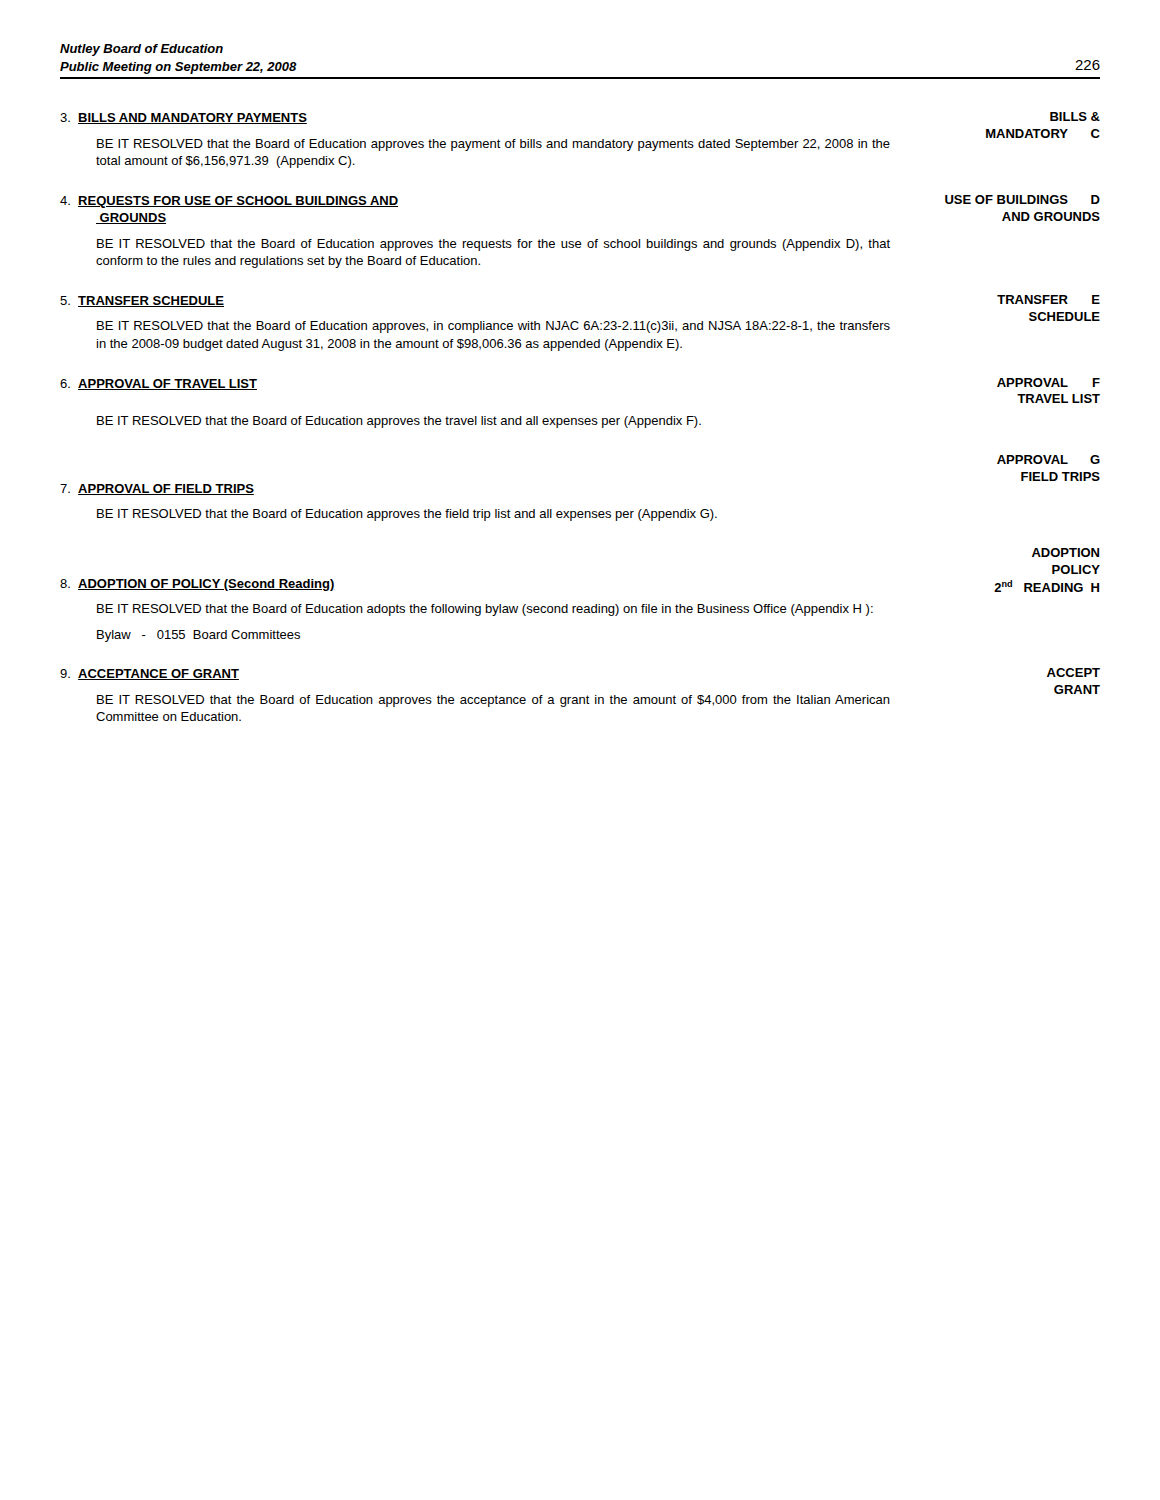Nutley Board of Education
Public Meeting on September 22, 2008
226
3. BILLS AND MANDATORY PAYMENTS
BE IT RESOLVED that the Board of Education approves the payment of bills and mandatory payments dated September 22, 2008 in the total amount of $6,156,971.39 (Appendix C).
BILLS &
MANDATORYC
4. REQUESTS FOR USE OF SCHOOL BUILDINGS AND
GROUNDS
BE IT RESOLVED that the Board of Education approves the requests for the use of school buildings and grounds (Appendix D), that conform to the rules and regulations set by the Board of Education.
USE OF BUILDINGSD
AND GROUNDS
5. TRANSFER SCHEDULE
BE IT RESOLVED that the Board of Education approves, in compliance with NJAC 6A:23-2.11(c)3ii, and NJSA 18A:22-8-1, the transfers in the 2008-09 budget dated August 31, 2008 in the amount of $98,006.36 as appended (Appendix E).
TRANSFERE
SCHEDULE
6. APPROVAL OF TRAVEL LIST
BE IT RESOLVED that the Board of Education approves the travel list and all expenses per (Appendix F).
APPROVALF
TRAVEL LIST
7. APPROVAL OF FIELD TRIPS
BE IT RESOLVED that the Board of Education approves the field trip list and all expenses per (Appendix G).
APPROVALG
FIELD TRIPS
8. ADOPTION OF POLICY (Second Reading)
BE IT RESOLVED that the Board of Education adopts the following bylaw (second reading) on file in the Business Office (Appendix H ):
Bylaw - 0155 Board Committees
ADOPTION
POLICY
2nd READING H
9. ACCEPTANCE OF GRANT
BE IT RESOLVED that the Board of Education approves the acceptance of a grant in the amount of $4,000 from the Italian American Committee on Education.
ACCEPT
GRANT